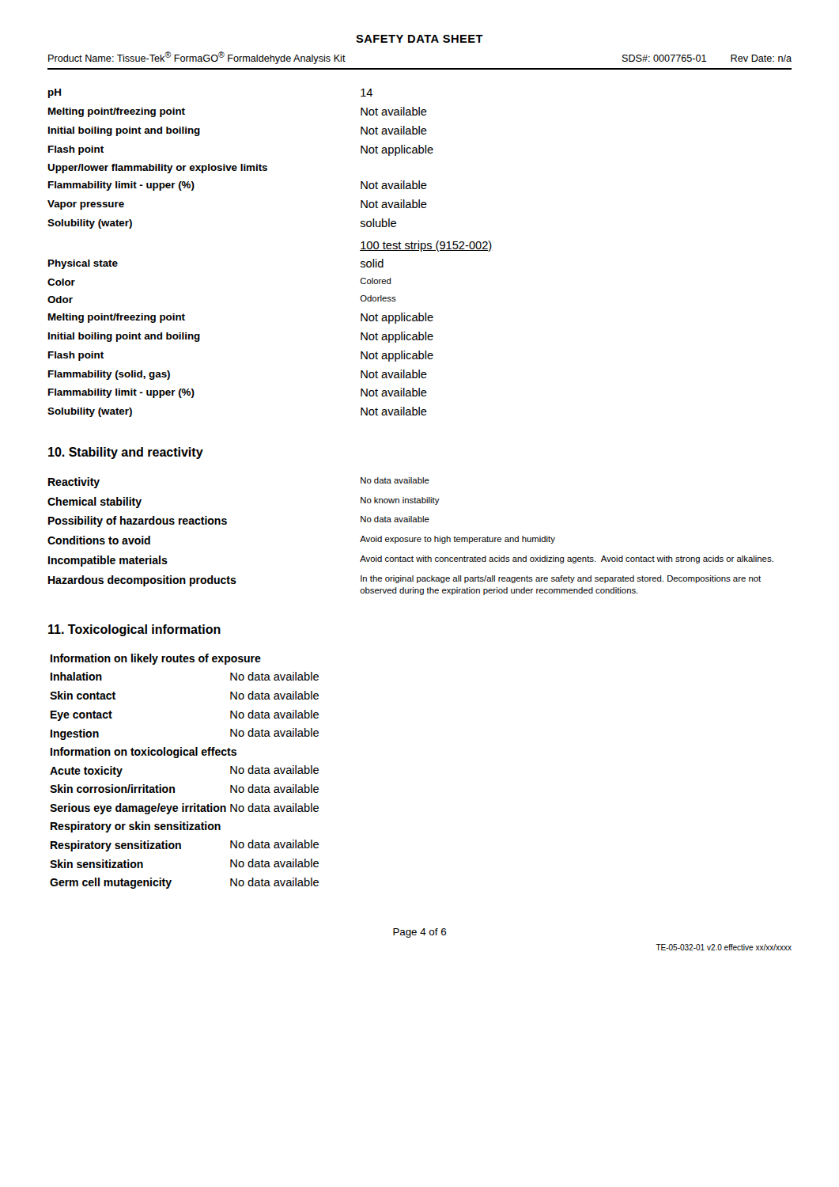SAFETY DATA SHEET
Product Name: Tissue-Tek® FormaGO® Formaldehyde Analysis Kit
SDS#: 0007765-01
Rev Date: n/a
| pH | 14 |
| Melting point/freezing point | Not available |
| Initial boiling point and boiling | Not available |
| Flash point | Not applicable |
| Upper/lower flammability or explosive limits |
| Flammability limit - upper (%) | Not available |
| Vapor pressure | Not available |
| Solubility (water) | soluble |
| | 100 test strips (9152-002) |
| Physical state | solid |
| Color | Colored |
| Odor | Odorless |
| Melting point/freezing point | Not applicable |
| Initial boiling point and boiling | Not applicable |
| Flash point | Not applicable |
| Flammability (solid, gas) | Not available |
| Flammability limit - upper (%) | Not available |
| Solubility (water) | Not available |
10. Stability and reactivity
| Reactivity | No data available |
| Chemical stability | No known instability |
| Possibility of hazardous reactions | No data available |
| Conditions to avoid | Avoid exposure to high temperature and humidity |
| Incompatible materials | Avoid contact with concentrated acids and oxidizing agents. Avoid contact with strong acids or alkalines. |
| Hazardous decomposition products | In the original package all parts/all reagents are safety and separated stored. Decompositions are not observed during the expiration period under recommended conditions. |
11. Toxicological information
| Information on likely routes of exposure |
| Inhalation | No data available |
| Skin contact | No data available |
| Eye contact | No data available |
| Ingestion | No data available |
| Information on toxicological effects |
| Acute toxicity | No data available |
| Skin corrosion/irritation | No data available |
| Serious eye damage/eye irritation | No data available |
| Respiratory or skin sensitization |
| Respiratory sensitization | No data available |
| Skin sensitization | No data available |
| Germ cell mutagenicity | No data available |
Page 4 of 6
TE-05-032-01 v2.0 effective xx/xx/xxxx